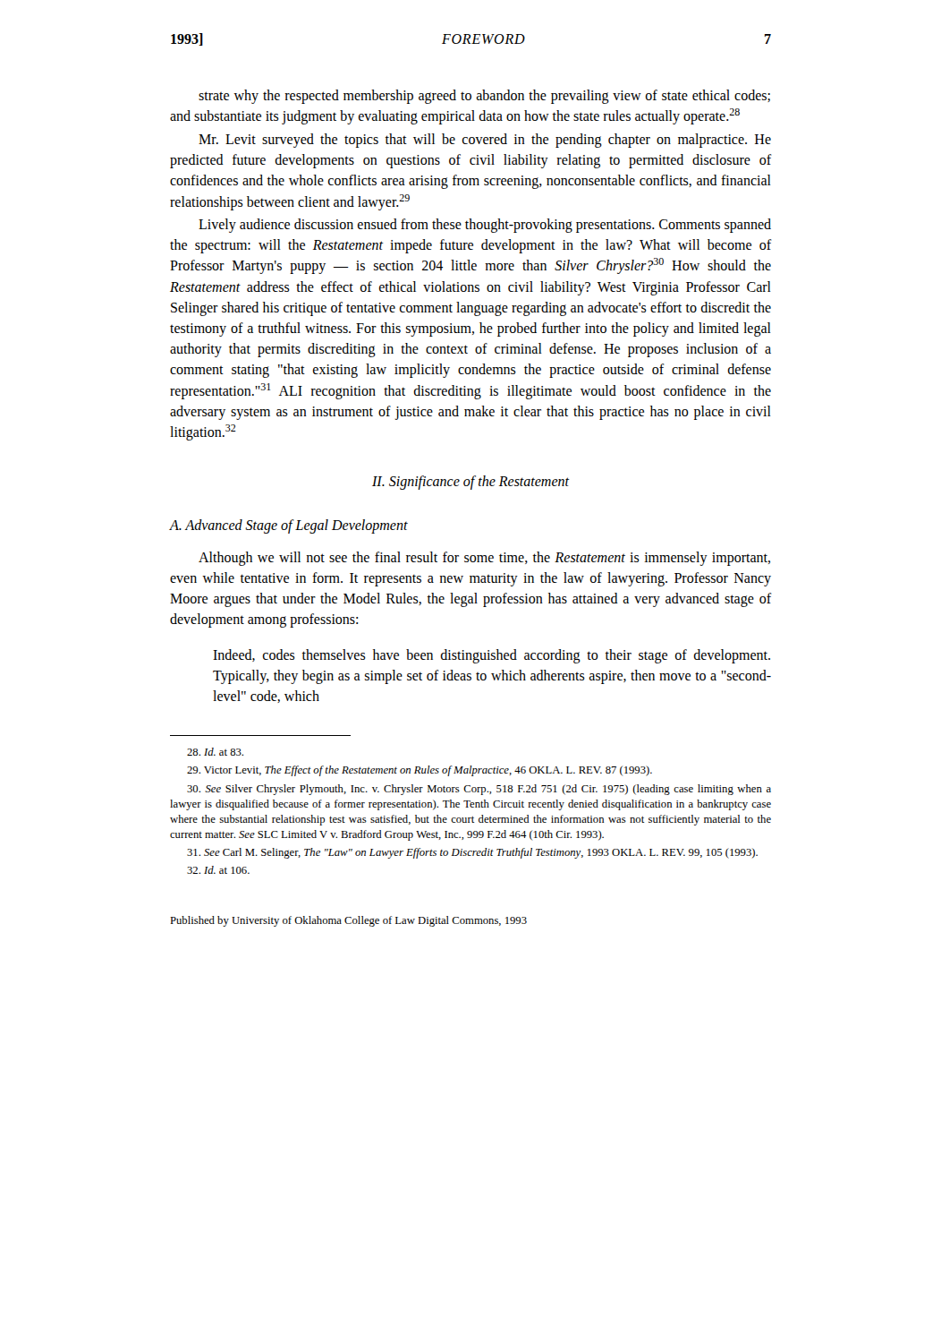1993] FOREWORD 7
strate why the respected membership agreed to abandon the prevailing view of state ethical codes; and substantiate its judgment by evaluating empirical data on how the state rules actually operate.28
Mr. Levit surveyed the topics that will be covered in the pending chapter on malpractice. He predicted future developments on questions of civil liability relating to permitted disclosure of confidences and the whole conflicts area arising from screening, nonconsentable conflicts, and financial relationships between client and lawyer.29
Lively audience discussion ensued from these thought-provoking presentations. Comments spanned the spectrum: will the Restatement impede future development in the law? What will become of Professor Martyn's puppy — is section 204 little more than Silver Chrysler?30 How should the Restatement address the effect of ethical violations on civil liability? West Virginia Professor Carl Selinger shared his critique of tentative comment language regarding an advocate's effort to discredit the testimony of a truthful witness. For this symposium, he probed further into the policy and limited legal authority that permits discrediting in the context of criminal defense. He proposes inclusion of a comment stating "that existing law implicitly condemns the practice outside of criminal defense representation."31 ALI recognition that discrediting is illegitimate would boost confidence in the adversary system as an instrument of justice and make it clear that this practice has no place in civil litigation.32
II. Significance of the Restatement
A. Advanced Stage of Legal Development
Although we will not see the final result for some time, the Restatement is immensely important, even while tentative in form. It represents a new maturity in the law of lawyering. Professor Nancy Moore argues that under the Model Rules, the legal profession has attained a very advanced stage of development among professions:
Indeed, codes themselves have been distinguished according to their stage of development. Typically, they begin as a simple set of ideas to which adherents aspire, then move to a "second-level" code, which
28. Id. at 83.
29. Victor Levit, The Effect of the Restatement on Rules of Malpractice, 46 OKLA. L. REV. 87 (1993).
30. See Silver Chrysler Plymouth, Inc. v. Chrysler Motors Corp., 518 F.2d 751 (2d Cir. 1975) (leading case limiting when a lawyer is disqualified because of a former representation). The Tenth Circuit recently denied disqualification in a bankruptcy case where the substantial relationship test was satisfied, but the court determined the information was not sufficiently material to the current matter. See SLC Limited V v. Bradford Group West, Inc., 999 F.2d 464 (10th Cir. 1993).
31. See Carl M. Selinger, The "Law" on Lawyer Efforts to Discredit Truthful Testimony, 1993 OKLA. L. REV. 99, 105 (1993).
32. Id. at 106.
Published by University of Oklahoma College of Law Digital Commons, 1993